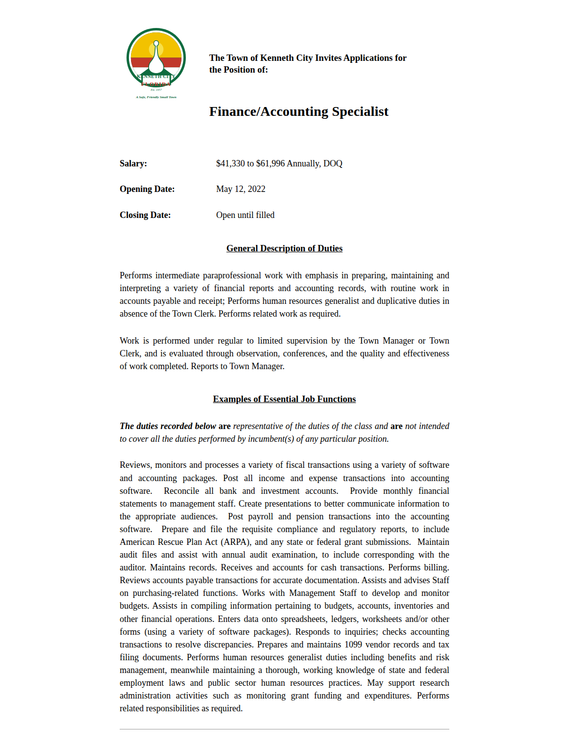Kenneth City, Florida — Est. 1957 — A Safe, Friendly Small Town KENNETH CITY FLORIDA Est. 1957 A Safe, Friendly Small Town
The Town of Kenneth City Invites Applications for
the Position of:
Finance/Accounting Specialist
Salary:
$41,330 to $61,996 Annually, DOQ
Opening Date:
May 12, 2022
Closing Date:
Open until filled
General Description of Duties
Performs intermediate paraprofessional work with emphasis in preparing, maintaining and interpreting a variety of financial reports and accounting records, with routine work in accounts payable and receipt; Performs human resources generalist and duplicative duties in absence of the Town Clerk. Performs related work as required.
Work is performed under regular to limited supervision by the Town Manager or Town Clerk, and is evaluated through observation, conferences, and the quality and effectiveness of work completed. Reports to Town Manager.
Examples of Essential Job Functions
The duties recorded below are representative of the duties of the class and are not intended to cover all the duties performed by incumbent(s) of any particular position.
Reviews, monitors and processes a variety of fiscal transactions using a variety of software and accounting packages. Post all income and expense transactions into accounting software. Reconcile all bank and investment accounts. Provide monthly financial statements to management staff. Create presentations to better communicate information to the appropriate audiences. Post payroll and pension transactions into the accounting software. Prepare and file the requisite compliance and regulatory reports, to include American Rescue Plan Act (ARPA), and any state or federal grant submissions. Maintain audit files and assist with annual audit examination, to include corresponding with the auditor. Maintains records. Receives and accounts for cash transactions. Performs billing. Reviews accounts payable transactions for accurate documentation. Assists and advises Staff on purchasing-related functions. Works with Management Staff to develop and monitor budgets. Assists in compiling information pertaining to budgets, accounts, inventories and other financial operations. Enters data onto spreadsheets, ledgers, worksheets and/or other forms (using a variety of software packages). Responds to inquiries; checks accounting transactions to resolve discrepancies. Prepares and maintains 1099 vendor records and tax filing documents. Performs human resources generalist duties including benefits and risk management, meanwhile maintaining a thorough, working knowledge of state and federal employment laws and public sector human resources practices. May support research administration activities such as monitoring grant funding and expenditures. Performs related responsibilities as required.